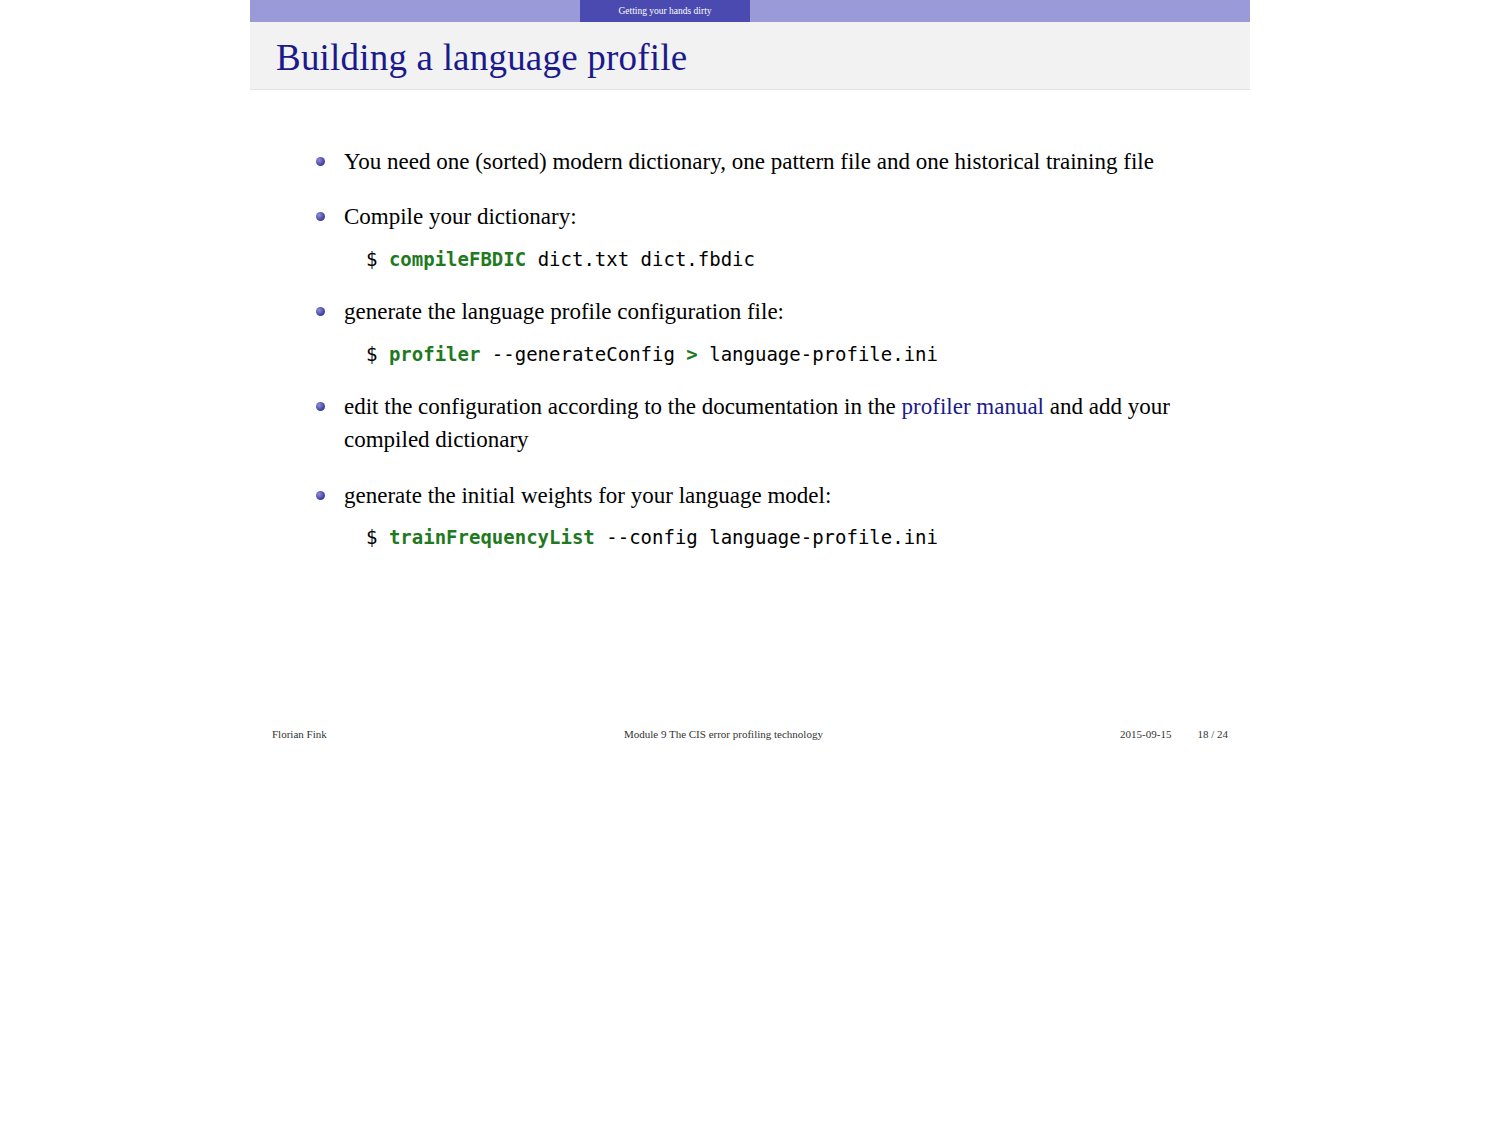Getting your hands dirty
Building a language profile
You need one (sorted) modern dictionary, one pattern file and one historical training file
Compile your dictionary:
$ compileFBDIC dict.txt dict.fbdic
generate the language profile configuration file:
$ profiler --generateConfig > language-profile.ini
edit the configuration according to the documentation in the profiler manual and add your compiled dictionary
generate the initial weights for your language model:
$ trainFrequencyList --config language-profile.ini
Florian Fink
Module 9 The CIS error profiling technology
2015-09-1518 / 24